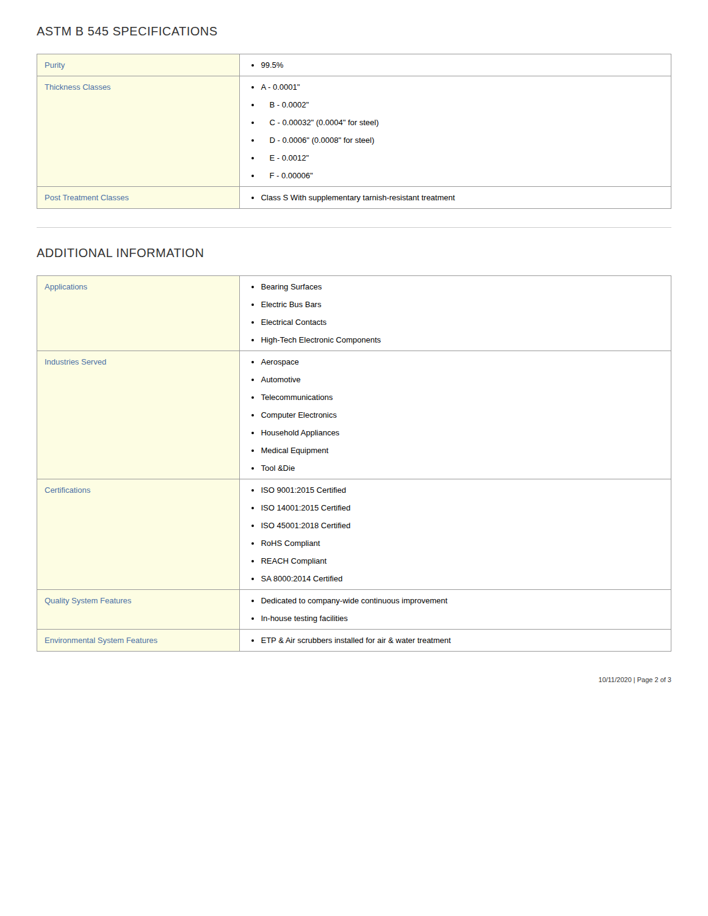ASTM B 545 SPECIFICATIONS
| Purity | 99.5% |
| Thickness Classes | A - 0.0001" B - 0.0002" C - 0.00032" (0.0004" for steel) D - 0.0006" (0.0008" for steel) E - 0.0012" F - 0.00006" |
| Post Treatment Classes | Class S With supplementary tarnish-resistant treatment |
ADDITIONAL INFORMATION
| Applications | Bearing Surfaces Electric Bus Bars Electrical Contacts High-Tech Electronic Components |
| Industries Served | Aerospace Automotive Telecommunications Computer Electronics Household Appliances Medical Equipment Tool &Die |
| Certifications | ISO 9001:2015 Certified ISO 14001:2015 Certified ISO 45001:2018 Certified RoHS Compliant REACH Compliant SA 8000:2014 Certified |
| Quality System Features | Dedicated to company-wide continuous improvement In-house testing facilities |
| Environmental System Features | ETP & Air scrubbers installed for air & water treatment |
10/11/2020 | Page 2 of 3